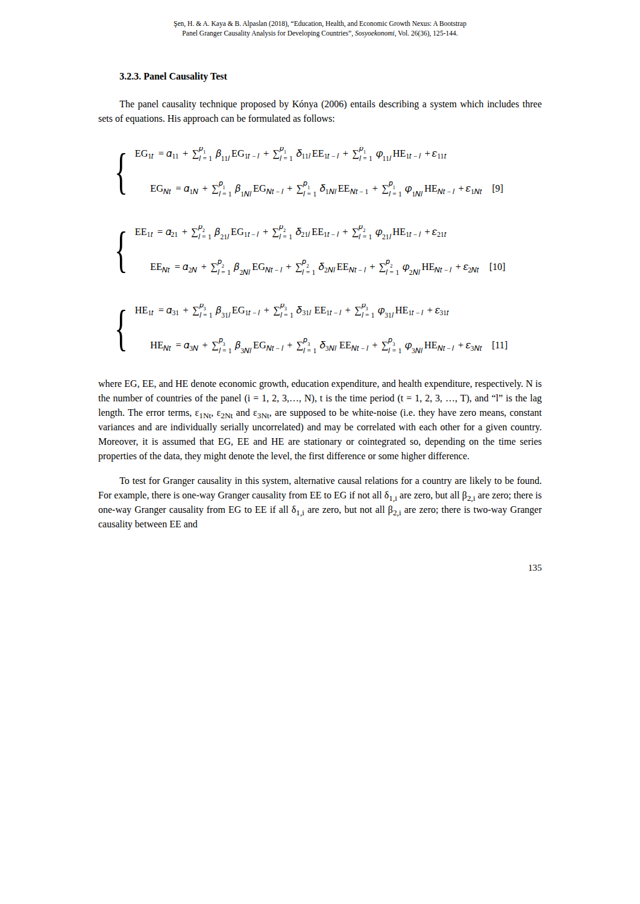Şen, H. & A. Kaya & B. Alpaslan (2018), “Education, Health, and Economic Growth Nexus: A Bootstrap
Panel Granger Causality Analysis for Developing Countries”, Sosyoekonomi, Vol. 26(36), 125-144.
3.2.3. Panel Causality Test
The panel causality technique proposed by Kónya (2006) entails describing a system which includes three sets of equations. His approach can be formulated as follows:
{
EG1t = α11 + ∑l=1p1 β11l EG1t−l + ∑l=1p1 δ11l EE1t−l + ∑l=1p1 φ11l HE1t−l + ε11t
EGNt = α1N + ∑l=1p1 β1Nl EGNt−l + ∑l=1p1 δ1Nl EENt−1 + ∑l=1p1 φ1Nl HENt−l + ε1Nt [9]
{
EE1t = α21 + ∑l=1p2 β21l EG1t−l + ∑l=1p2 δ21l EE1t−l + ∑l=1p2 φ21l HE1t−l + ε21t
EENt = α2N + ∑l=1p2 β2Nl EGNt−l + ∑l=1p2 δ2Nl EENt−l + ∑l=1p2 φ2Nl HENt−l + ε2Nt [10]
{
HE1t = α31 + ∑l=1p3 β31l EG1t−l + ∑l=1p3 δ31l EE1t−l + ∑l=1p3 φ31l HE1t−l + ε31t
HENt = α3N + ∑l=1p3 β3Nl EGNt−l + ∑l=1p3 δ3Nl EENt−l + ∑l=1p3 φ3Nl HENt−l + ε3Nt [11]
where EG, EE, and HE denote economic growth, education expenditure, and health expenditure, respectively. N is the number of countries of the panel (i = 1, 2, 3,…, N), t is the time period (t = 1, 2, 3, …, T), and “l” is the lag length. The error terms, ε1Nt, ε2Nt and ε3Nt, are supposed to be white-noise (i.e. they have zero means, constant variances and are individually serially uncorrelated) and may be correlated with each other for a given country. Moreover, it is assumed that EG, EE and HE are stationary or cointegrated so, depending on the time series properties of the data, they might denote the level, the first difference or some higher difference.
To test for Granger causality in this system, alternative causal relations for a country are likely to be found. For example, there is one-way Granger causality from EE to EG if not all δ1,i are zero, but all β2,i are zero; there is one-way Granger causality from EG to EE if all δ1,i are zero, but not all β2,i are zero; there is two-way Granger causality between EE and
135